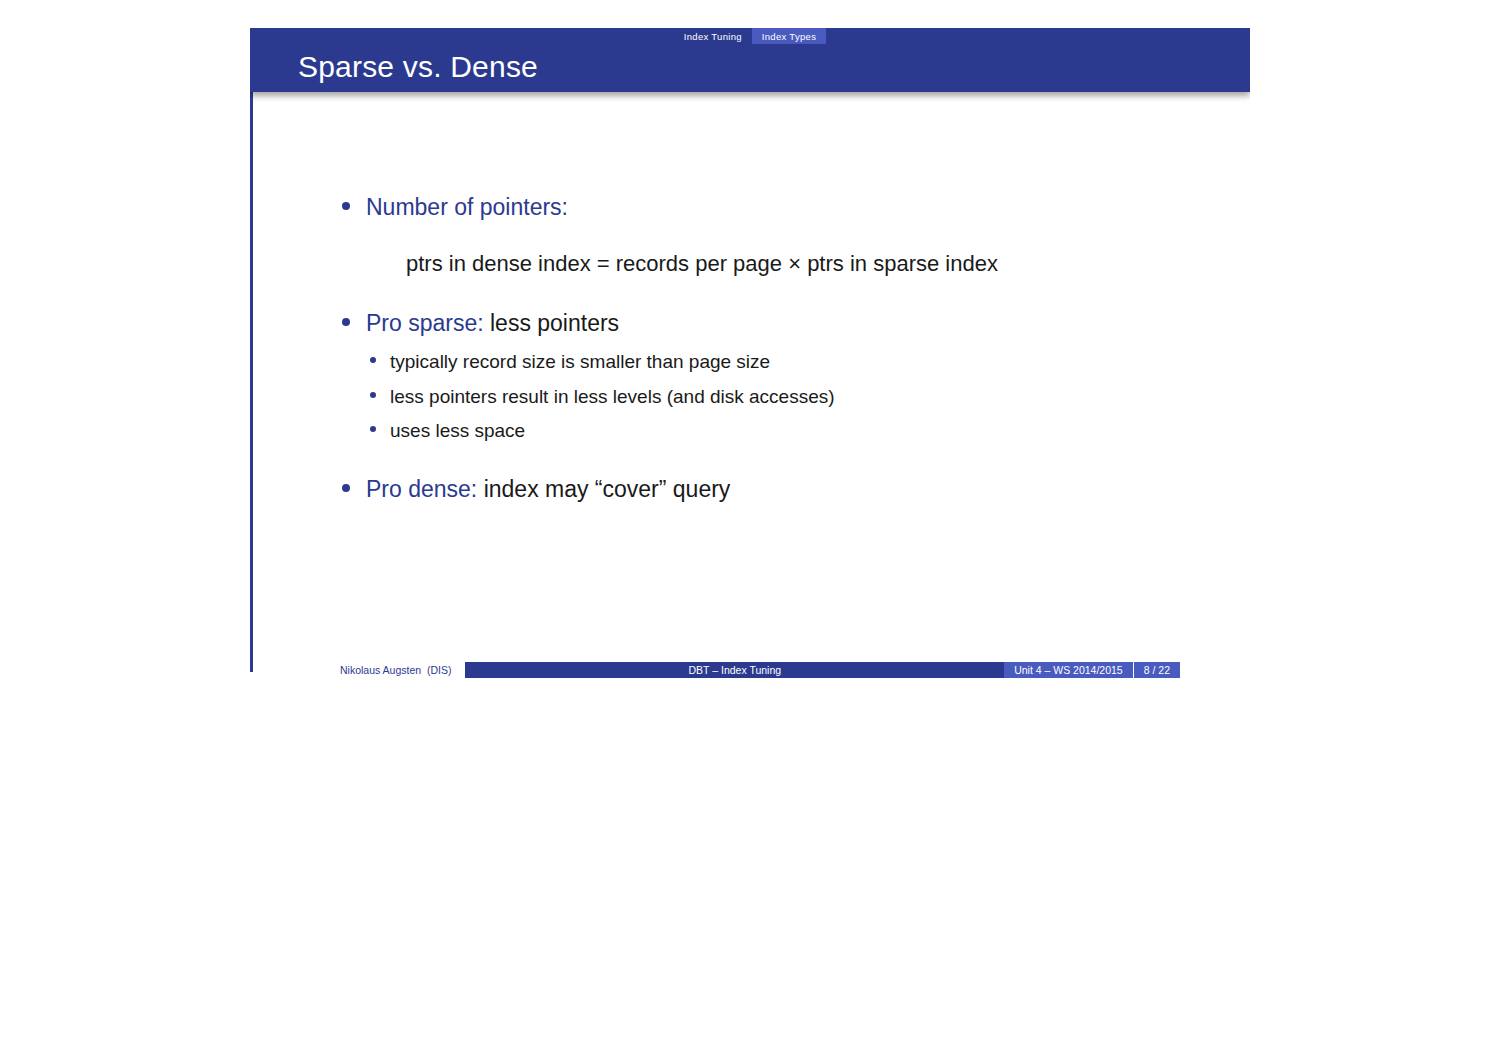Index Tuning
Index Types
Sparse vs. Dense
Number of pointers:
ptrs in dense index = records per page × ptrs in sparse index
Pro sparse: less pointers
typically record size is smaller than page size
less pointers result in less levels (and disk accesses)
uses less space
Pro dense: index may “cover” query
Nikolaus Augsten (DIS)
DBT – Index Tuning
Unit 4 – WS 2014/2015
8 / 22